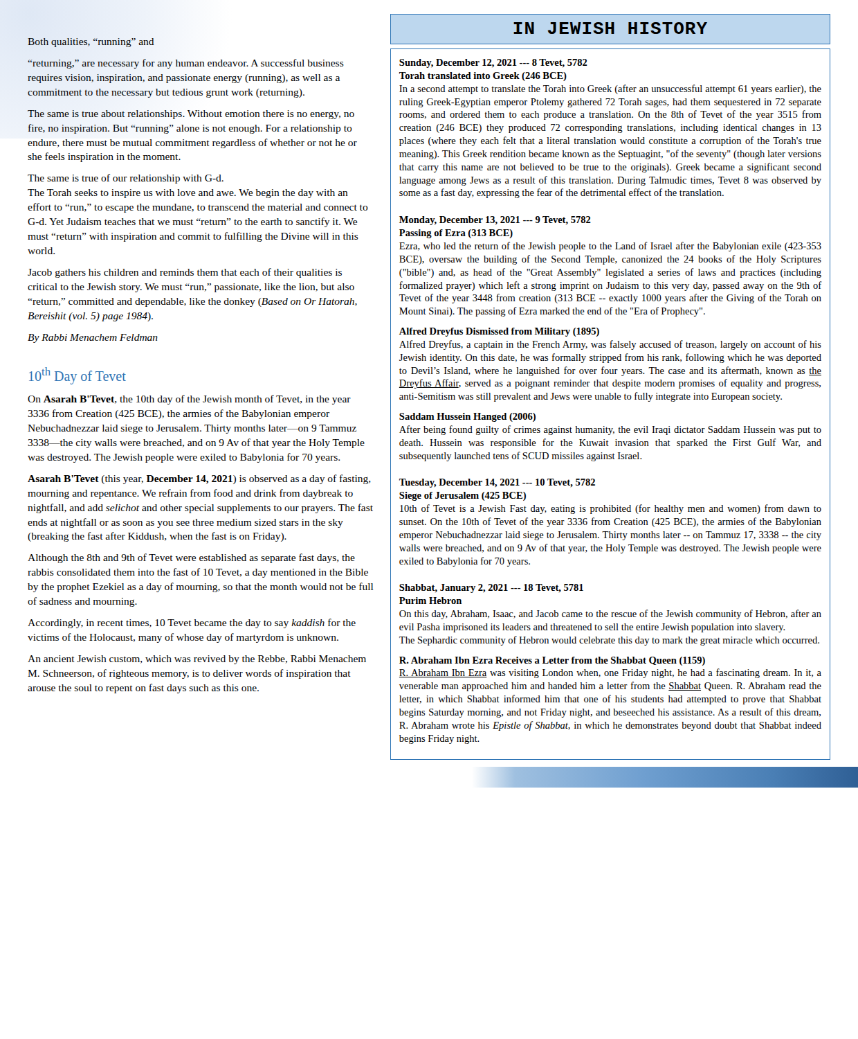Both qualities, “running” and
“returning,” are necessary for any human endeavor. A successful business requires vision, inspiration, and passionate energy (running), as well as a commitment to the necessary but tedious grunt work (returning).
The same is true about relationships. Without emotion there is no energy, no fire, no inspiration. But “running” alone is not enough. For a relationship to endure, there must be mutual commitment regardless of whether or not he or she feels inspiration in the moment.
The same is true of our relationship with G-d.
The Torah seeks to inspire us with love and awe. We begin the day with an effort to “run,” to escape the mundane, to transcend the material and connect to G-d. Yet Judaism teaches that we must “return” to the earth to sanctify it. We must “return” with inspiration and commit to fulfilling the Divine will in this world.
Jacob gathers his children and reminds them that each of their qualities is critical to the Jewish story. We must “run,” passionate, like the lion, but also “return,” committed and dependable, like the donkey (Based on Or Hatorah, Bereishit (vol. 5) page 1984).
By Rabbi Menachem Feldman
10th Day of Tevet
On Asarah B'Tevet, the 10th day of the Jewish month of Tevet, in the year 3336 from Creation (425 BCE), the armies of the Babylonian emperor Nebuchadnezzar laid siege to Jerusalem. Thirty months later—on 9 Tammuz 3338—the city walls were breached, and on 9 Av of that year the Holy Temple was destroyed. The Jewish people were exiled to Babylonia for 70 years.
Asarah B'Tevet (this year, December 14, 2021) is observed as a day of fasting, mourning and repentance. We refrain from food and drink from daybreak to nightfall, and add selichot and other special supplements to our prayers. The fast ends at nightfall or as soon as you see three medium sized stars in the sky (breaking the fast after Kiddush, when the fast is on Friday).
Although the 8th and 9th of Tevet were established as separate fast days, the rabbis consolidated them into the fast of 10 Tevet, a day mentioned in the Bible by the prophet Ezekiel as a day of mourning, so that the month would not be full of sadness and mourning.
Accordingly, in recent times, 10 Tevet became the day to say kaddish for the victims of the Holocaust, many of whose day of martyrdom is unknown.
An ancient Jewish custom, which was revived by the Rebbe, Rabbi Menachem M. Schneerson, of righteous memory, is to deliver words of inspiration that arouse the soul to repent on fast days such as this one.
IN JEWISH HISTORY
Sunday, December 12, 2021 --- 8 Tevet, 5782
Torah translated into Greek (246 BCE)
In a second attempt to translate the Torah into Greek (after an unsuccessful attempt 61 years earlier), the ruling Greek-Egyptian emperor Ptolemy gathered 72 Torah sages, had them sequestered in 72 separate rooms, and ordered them to each produce a translation. On the 8th of Tevet of the year 3515 from creation (246 BCE) they produced 72 corresponding translations, including identical changes in 13 places (where they each felt that a literal translation would constitute a corruption of the Torah's true meaning). This Greek rendition became known as the Septuagint, "of the seventy" (though later versions that carry this name are not believed to be true to the originals). Greek became a significant second language among Jews as a result of this translation. During Talmudic times, Tevet 8 was observed by some as a fast day, expressing the fear of the detrimental effect of the translation.
Monday, December 13, 2021 --- 9 Tevet, 5782
Passing of Ezra (313 BCE)
Ezra, who led the return of the Jewish people to the Land of Israel after the Babylonian exile (423-353 BCE), oversaw the building of the Second Temple, canonized the 24 books of the Holy Scriptures ("bible") and, as head of the "Great Assembly" legislated a series of laws and practices (including formalized prayer) which left a strong imprint on Judaism to this very day, passed away on the 9th of Tevet of the year 3448 from creation (313 BCE -- exactly 1000 years after the Giving of the Torah on Mount Sinai). The passing of Ezra marked the end of the "Era of Prophecy".
Alfred Dreyfus Dismissed from Military (1895)
Alfred Dreyfus, a captain in the French Army, was falsely accused of treason, largely on account of his Jewish identity. On this date, he was formally stripped from his rank, following which he was deported to Devil’s Island, where he languished for over four years. The case and its aftermath, known as the Dreyfus Affair, served as a poignant reminder that despite modern promises of equality and progress, anti-Semitism was still prevalent and Jews were unable to fully integrate into European society.
Saddam Hussein Hanged (2006)
After being found guilty of crimes against humanity, the evil Iraqi dictator Saddam Hussein was put to death. Hussein was responsible for the Kuwait invasion that sparked the First Gulf War, and subsequently launched tens of SCUD missiles against Israel.
Tuesday, December 14, 2021 --- 10 Tevet, 5782
Siege of Jerusalem (425 BCE)
10th of Tevet is a Jewish Fast day, eating is prohibited (for healthy men and women) from dawn to sunset. On the 10th of Tevet of the year 3336 from Creation (425 BCE), the armies of the Babylonian emperor Nebuchadnezzar laid siege to Jerusalem. Thirty months later -- on Tammuz 17, 3338 -- the city walls were breached, and on 9 Av of that year, the Holy Temple was destroyed. The Jewish people were exiled to Babylonia for 70 years.
Shabbat, January 2, 2021 --- 18 Tevet, 5781
Purim Hebron
On this day, Abraham, Isaac, and Jacob came to the rescue of the Jewish community of Hebron, after an evil Pasha imprisoned its leaders and threatened to sell the entire Jewish population into slavery.
The Sephardic community of Hebron would celebrate this day to mark the great miracle which occurred.
R. Abraham Ibn Ezra Receives a Letter from the Shabbat Queen (1159)
R. Abraham Ibn Ezra was visiting London when, one Friday night, he had a fascinating dream. In it, a venerable man approached him and handed him a letter from the Shabbat Queen. R. Abraham read the letter, in which Shabbat informed him that one of his students had attempted to prove that Shabbat begins Saturday morning, and not Friday night, and beseeched his assistance. As a result of this dream, R. Abraham wrote his Epistle of Shabbat, in which he demonstrates beyond doubt that Shabbat indeed begins Friday night.